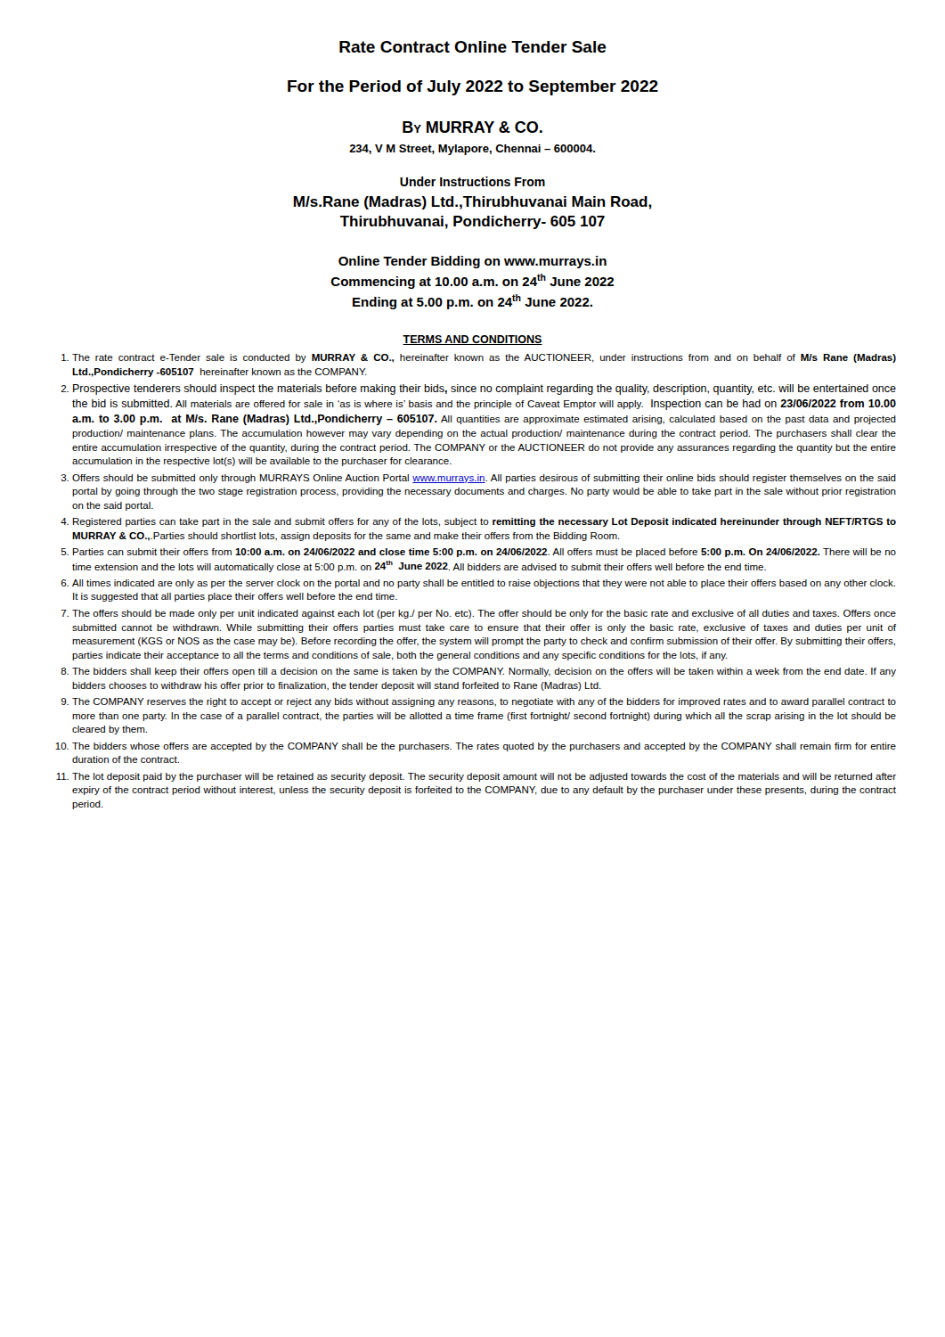Rate Contract Online Tender Sale
For the Period of July 2022 to September 2022
By MURRAY & CO.
234, V M Street, Mylapore, Chennai – 600004.
Under Instructions From
M/s.Rane (Madras) Ltd.,Thirubhuvanai Main Road,
Thirubhuvanai, Pondicherry- 605 107
Online Tender Bidding on www.murrays.in
Commencing at 10.00 a.m. on 24th June 2022
Ending at 5.00 p.m. on 24th June 2022.
TERMS AND CONDITIONS
The rate contract e-Tender sale is conducted by MURRAY & CO., hereinafter known as the AUCTIONEER, under instructions from and on behalf of M/s Rane (Madras) Ltd.,Pondicherry -605107 hereinafter known as the COMPANY.
Prospective tenderers should inspect the materials before making their bids, since no complaint regarding the quality, description, quantity, etc. will be entertained once the bid is submitted. All materials are offered for sale in ‘as is where is’ basis and the principle of Caveat Emptor will apply. Inspection can be had on 23/06/2022 from 10.00 a.m. to 3.00 p.m. at M/s. Rane (Madras) Ltd.,Pondicherry – 605107. All quantities are approximate estimated arising, calculated based on the past data and projected production/ maintenance plans. The accumulation however may vary depending on the actual production/ maintenance during the contract period. The purchasers shall clear the entire accumulation irrespective of the quantity, during the contract period. The COMPANY or the AUCTIONEER do not provide any assurances regarding the quantity but the entire accumulation in the respective lot(s) will be available to the purchaser for clearance.
Offers should be submitted only through MURRAYS Online Auction Portal www.murrays.in. All parties desirous of submitting their online bids should register themselves on the said portal by going through the two stage registration process, providing the necessary documents and charges. No party would be able to take part in the sale without prior registration on the said portal.
Registered parties can take part in the sale and submit offers for any of the lots, subject to remitting the necessary Lot Deposit indicated hereinunder through NEFT/RTGS to MURRAY & CO.,.Parties should shortlist lots, assign deposits for the same and make their offers from the Bidding Room.
Parties can submit their offers from 10:00 a.m. on 24/06/2022 and close time 5:00 p.m. on 24/06/2022. All offers must be placed before 5:00 p.m. On 24/06/2022. There will be no time extension and the lots will automatically close at 5:00 p.m. on 24th June 2022. All bidders are advised to submit their offers well before the end time.
All times indicated are only as per the server clock on the portal and no party shall be entitled to raise objections that they were not able to place their offers based on any other clock. It is suggested that all parties place their offers well before the end time.
The offers should be made only per unit indicated against each lot (per kg./ per No. etc). The offer should be only for the basic rate and exclusive of all duties and taxes. Offers once submitted cannot be withdrawn. While submitting their offers parties must take care to ensure that their offer is only the basic rate, exclusive of taxes and duties per unit of measurement (KGS or NOS as the case may be). Before recording the offer, the system will prompt the party to check and confirm submission of their offer. By submitting their offers, parties indicate their acceptance to all the terms and conditions of sale, both the general conditions and any specific conditions for the lots, if any.
The bidders shall keep their offers open till a decision on the same is taken by the COMPANY. Normally, decision on the offers will be taken within a week from the end date. If any bidders chooses to withdraw his offer prior to finalization, the tender deposit will stand forfeited to Rane (Madras) Ltd.
The COMPANY reserves the right to accept or reject any bids without assigning any reasons, to negotiate with any of the bidders for improved rates and to award parallel contract to more than one party. In the case of a parallel contract, the parties will be allotted a time frame (first fortnight/ second fortnight) during which all the scrap arising in the lot should be cleared by them.
The bidders whose offers are accepted by the COMPANY shall be the purchasers. The rates quoted by the purchasers and accepted by the COMPANY shall remain firm for entire duration of the contract.
The lot deposit paid by the purchaser will be retained as security deposit. The security deposit amount will not be adjusted towards the cost of the materials and will be returned after expiry of the contract period without interest, unless the security deposit is forfeited to the COMPANY, due to any default by the purchaser under these presents, during the contract period.